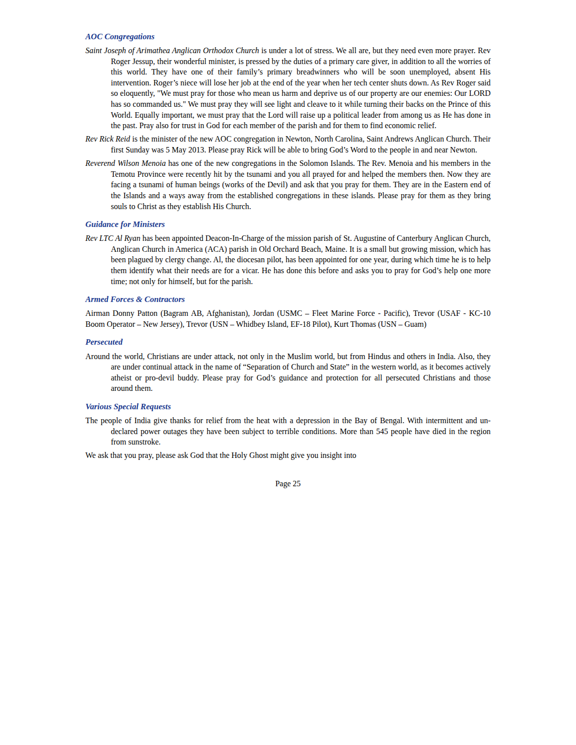AOC Congregations
Saint Joseph of Arimathea Anglican Orthodox Church is under a lot of stress. We all are, but they need even more prayer. Rev Roger Jessup, their wonderful minister, is pressed by the duties of a primary care giver, in addition to all the worries of this world. They have one of their family’s primary breadwinners who will be soon unemployed, absent His intervention. Roger’s niece will lose her job at the end of the year when her tech center shuts down. As Rev Roger said so eloquently, "We must pray for those who mean us harm and deprive us of our property are our enemies: Our LORD has so commanded us." We must pray they will see light and cleave to it while turning their backs on the Prince of this World. Equally important, we must pray that the Lord will raise up a political leader from among us as He has done in the past. Pray also for trust in God for each member of the parish and for them to find economic relief.
Rev Rick Reid is the minister of the new AOC congregation in Newton, North Carolina, Saint Andrews Anglican Church. Their first Sunday was 5 May 2013. Please pray Rick will be able to bring God’s Word to the people in and near Newton.
Reverend Wilson Menoia has one of the new congregations in the Solomon Islands. The Rev. Menoia and his members in the Temotu Province were recently hit by the tsunami and you all prayed for and helped the members then. Now they are facing a tsunami of human beings (works of the Devil) and ask that you pray for them. They are in the Eastern end of the Islands and a ways away from the established congregations in these islands. Please pray for them as they bring souls to Christ as they establish His Church.
Guidance for Ministers
Rev LTC Al Ryan has been appointed Deacon-In-Charge of the mission parish of St. Augustine of Canterbury Anglican Church, Anglican Church in America (ACA) parish in Old Orchard Beach, Maine. It is a small but growing mission, which has been plagued by clergy change. Al, the diocesan pilot, has been appointed for one year, during which time he is to help them identify what their needs are for a vicar. He has done this before and asks you to pray for God’s help one more time; not only for himself, but for the parish.
Armed Forces & Contractors
Airman Donny Patton (Bagram AB, Afghanistan), Jordan (USMC – Fleet Marine Force - Pacific), Trevor (USAF - KC-10 Boom Operator – New Jersey), Trevor (USN – Whidbey Island, EF-18 Pilot), Kurt Thomas (USN – Guam)
Persecuted
Around the world, Christians are under attack, not only in the Muslim world, but from Hindus and others in India. Also, they are under continual attack in the name of “Separation of Church and State” in the western world, as it becomes actively atheist or pro-devil buddy. Please pray for God’s guidance and protection for all persecuted Christians and those around them.
Various Special Requests
The people of India give thanks for relief from the heat with a depression in the Bay of Bengal. With intermittent and un-declared power outages they have been subject to terrible conditions. More than 545 people have died in the region from sunstroke.
We ask that you pray, please ask God that the Holy Ghost might give you insight into
Page 25